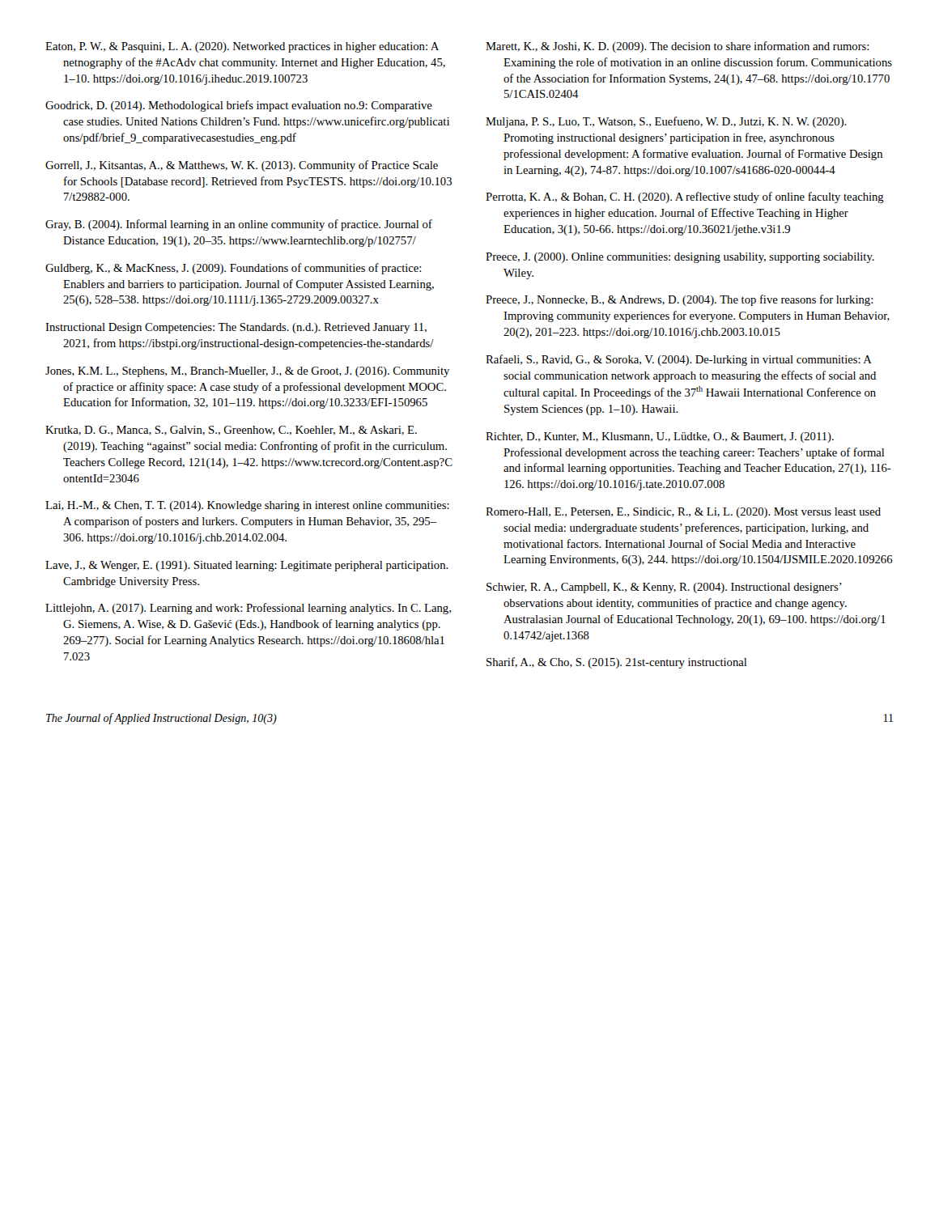Eaton, P. W., & Pasquini, L. A. (2020). Networked practices in higher education: A netnography of the #AcAdv chat community. Internet and Higher Education, 45, 1–10. https://doi.org/10.1016/j.iheduc.2019.100723
Goodrick, D. (2014). Methodological briefs impact evaluation no.9: Comparative case studies. United Nations Children’s Fund. https://www.unicefirc.org/publications/pdf/brief_9_comparativecasestudies_eng.pdf
Gorrell, J., Kitsantas, A., & Matthews, W. K. (2013). Community of Practice Scale for Schools [Database record]. Retrieved from PsycTESTS. https://doi.org/10.1037/t29882-000.
Gray, B. (2004). Informal learning in an online community of practice. Journal of Distance Education, 19(1), 20–35. https://www.learntechlib.org/p/102757/
Guldberg, K., & MacKness, J. (2009). Foundations of communities of practice: Enablers and barriers to participation. Journal of Computer Assisted Learning, 25(6), 528–538. https://doi.org/10.1111/j.1365-2729.2009.00327.x
Instructional Design Competencies: The Standards. (n.d.). Retrieved January 11, 2021, from https://ibstpi.org/instructional-design-competencies-the-standards/
Jones, K.M. L., Stephens, M., Branch-Mueller, J., & de Groot, J. (2016). Community of practice or affinity space: A case study of a professional development MOOC. Education for Information, 32, 101–119. https://doi.org/10.3233/EFI-150965
Krutka, D. G., Manca, S., Galvin, S., Greenhow, C., Koehler, M., & Askari, E. (2019). Teaching “against” social media: Confronting of profit in the curriculum. Teachers College Record, 121(14), 1–42. https://www.tcrecord.org/Content.asp?ContentId=23046
Lai, H.-M., & Chen, T. T. (2014). Knowledge sharing in interest online communities: A comparison of posters and lurkers. Computers in Human Behavior, 35, 295–306. https://doi.org/10.1016/j.chb.2014.02.004.
Lave, J., & Wenger, E. (1991). Situated learning: Legitimate peripheral participation. Cambridge University Press.
Littlejohn, A. (2017). Learning and work: Professional learning analytics. In C. Lang, G. Siemens, A. Wise, & D. Gašević (Eds.), Handbook of learning analytics (pp. 269–277). Social for Learning Analytics Research. https://doi.org/10.18608/hla17.023
Marett, K., & Joshi, K. D. (2009). The decision to share information and rumors: Examining the role of motivation in an online discussion forum. Communications of the Association for Information Systems, 24(1), 47–68. https://doi.org/10.17705/1CAIS.02404
Muljana, P. S., Luo, T., Watson, S., Euefueno, W. D., Jutzi, K. N. W. (2020). Promoting instructional designers’ participation in free, asynchronous professional development: A formative evaluation. Journal of Formative Design in Learning, 4(2), 74-87. https://doi.org/10.1007/s41686-020-00044-4
Perrotta, K. A., & Bohan, C. H. (2020). A reflective study of online faculty teaching experiences in higher education. Journal of Effective Teaching in Higher Education, 3(1), 50-66. https://doi.org/10.36021/jethe.v3i1.9
Preece, J. (2000). Online communities: designing usability, supporting sociability. Wiley.
Preece, J., Nonnecke, B., & Andrews, D. (2004). The top five reasons for lurking: Improving community experiences for everyone. Computers in Human Behavior, 20(2), 201–223. https://doi.org/10.1016/j.chb.2003.10.015
Rafaeli, S., Ravid, G., & Soroka, V. (2004). De-lurking in virtual communities: A social communication network approach to measuring the effects of social and cultural capital. In Proceedings of the 37th Hawaii International Conference on System Sciences (pp. 1–10). Hawaii.
Richter, D., Kunter, M., Klusmann, U., Lüdtke, O., & Baumert, J. (2011). Professional development across the teaching career: Teachers’ uptake of formal and informal learning opportunities. Teaching and Teacher Education, 27(1), 116-126. https://doi.org/10.1016/j.tate.2010.07.008
Romero-Hall, E., Petersen, E., Sindicic, R., & Li, L. (2020). Most versus least used social media: undergraduate students’ preferences, participation, lurking, and motivational factors. International Journal of Social Media and Interactive Learning Environments, 6(3), 244. https://doi.org/10.1504/IJSMILE.2020.109266
Schwier, R. A., Campbell, K., & Kenny, R. (2004). Instructional designers’ observations about identity, communities of practice and change agency. Australasian Journal of Educational Technology, 20(1), 69–100. https://doi.org/10.14742/ajet.1368
Sharif, A., & Cho, S. (2015). 21st-century instructional
The Journal of Applied Instructional Design, 10(3) 11